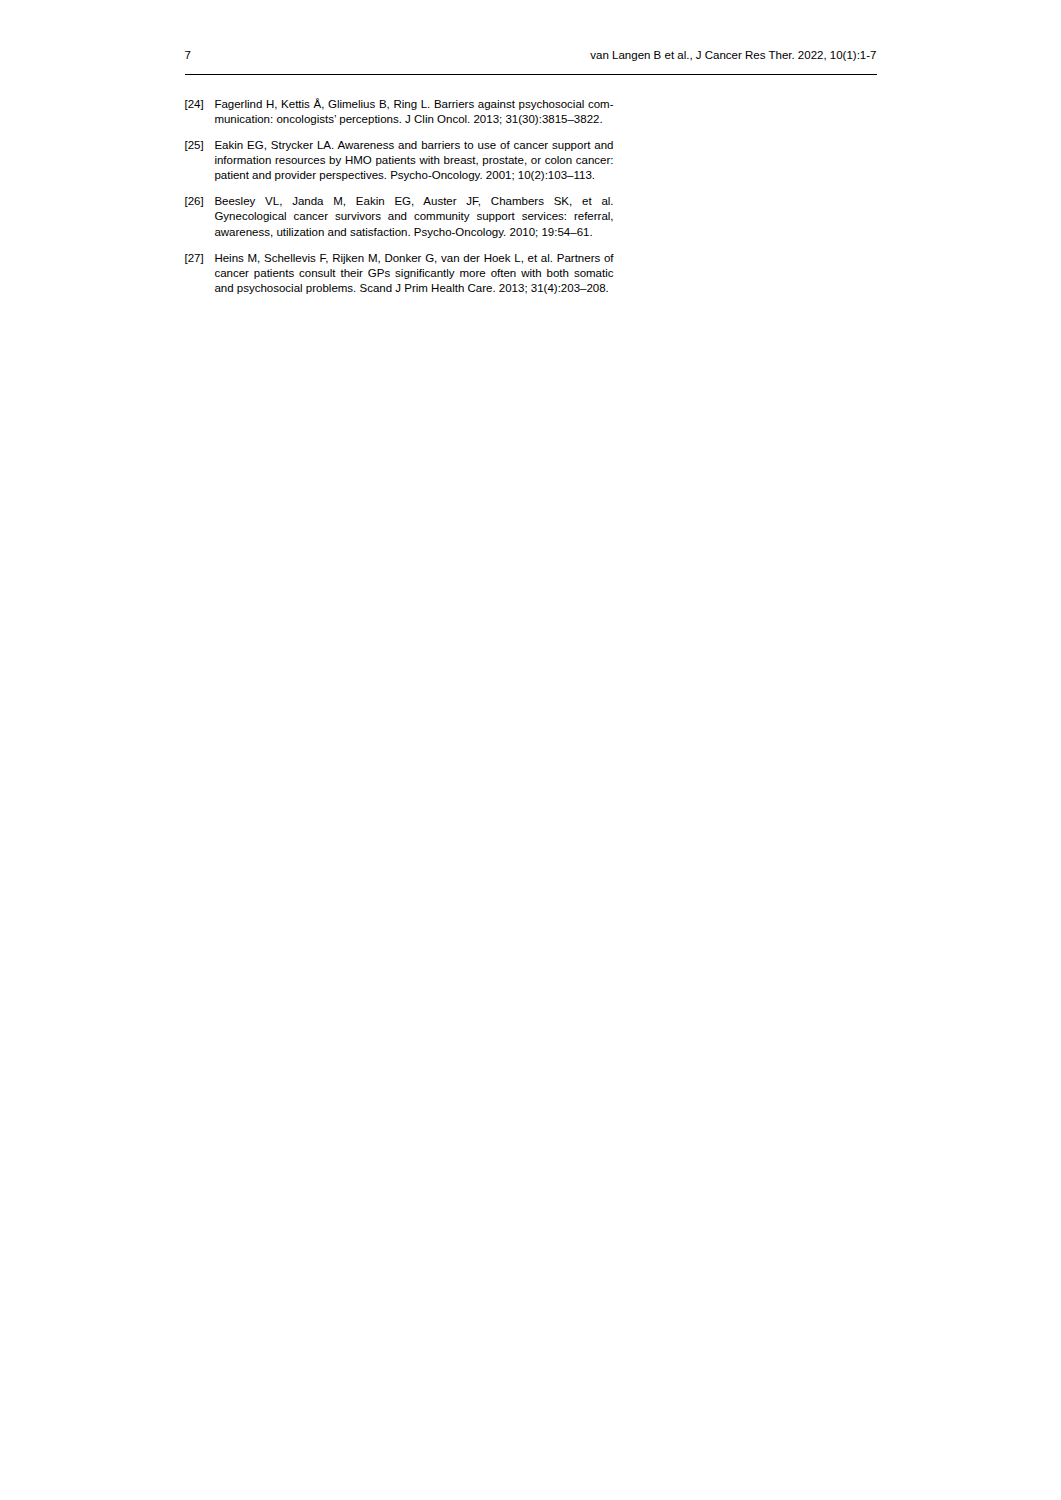7
van Langen B et al., J Cancer Res Ther. 2022, 10(1):1-7
[24] Fagerlind H, Kettis Å, Glimelius B, Ring L. Barriers against psychosocial communication: oncologists’ perceptions. J Clin Oncol. 2013; 31(30):3815–3822.
[25] Eakin EG, Strycker LA. Awareness and barriers to use of cancer support and information resources by HMO patients with breast, prostate, or colon cancer: patient and provider perspectives. Psycho-Oncology. 2001; 10(2):103–113.
[26] Beesley VL, Janda M, Eakin EG, Auster JF, Chambers SK, et al. Gynecological cancer survivors and community support services: referral, awareness, utilization and satisfaction. Psycho-Oncology. 2010; 19:54–61.
[27] Heins M, Schellevis F, Rijken M, Donker G, van der Hoek L, et al. Partners of cancer patients consult their GPs significantly more often with both somatic and psychosocial problems. Scand J Prim Health Care. 2013; 31(4):203–208.